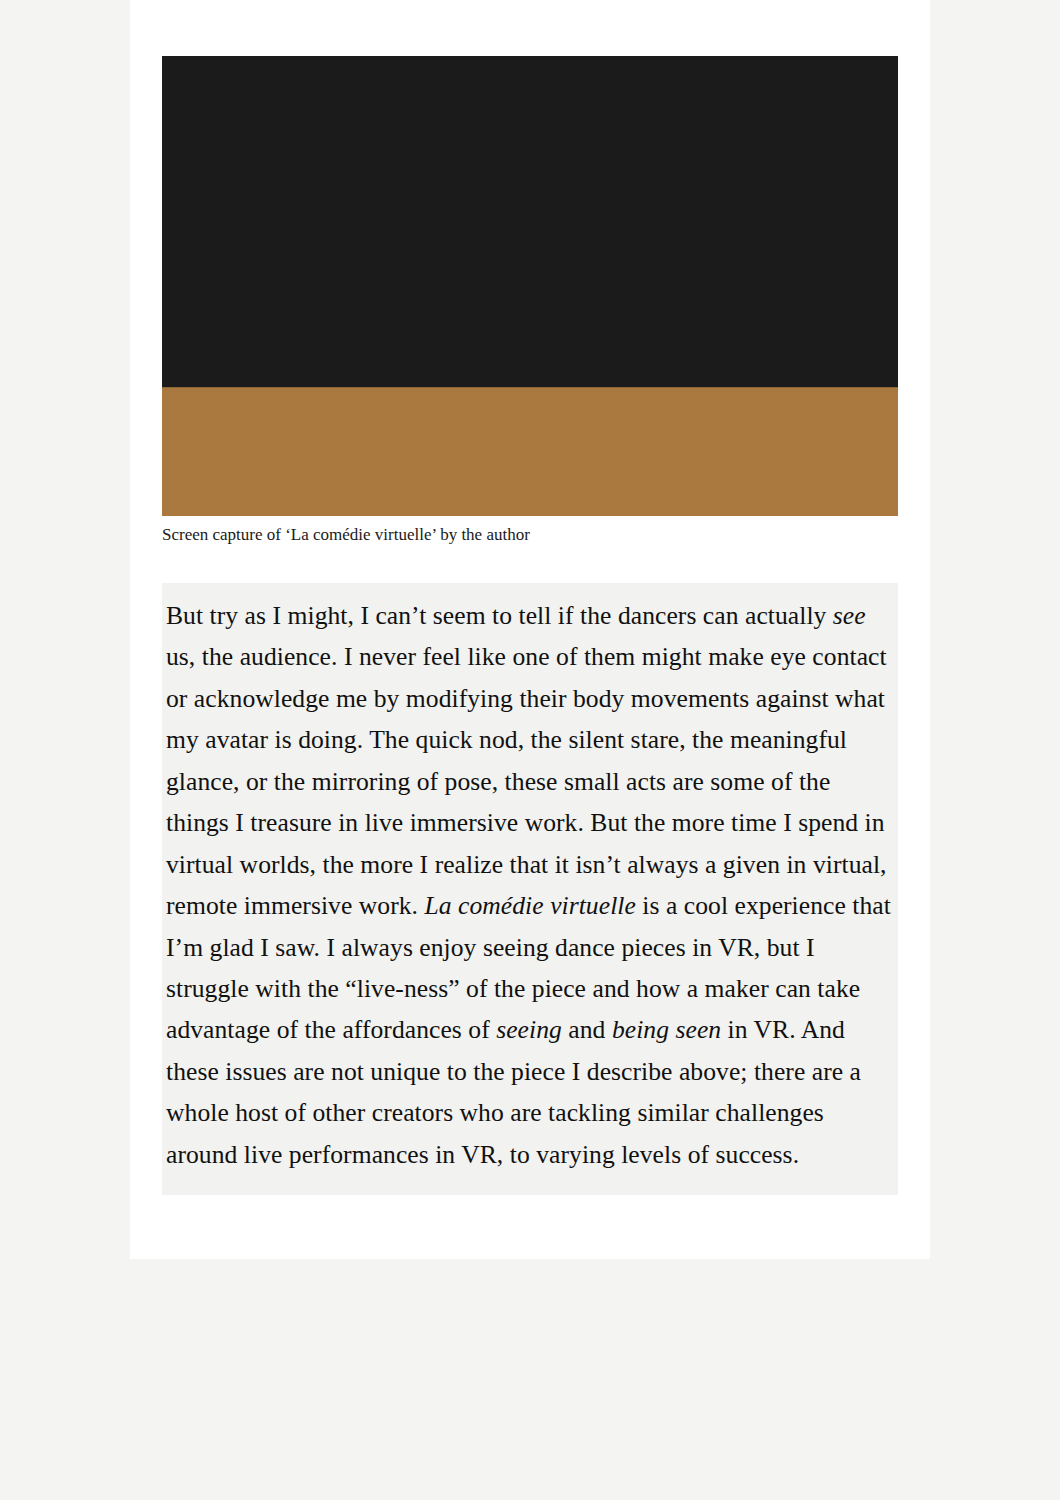Screen capture of ‘La comédie virtuelle’ by the author
But try as I might, I can’t seem to tell if the dancers can actually see us, the audience. I never feel like one of them might make eye contact or acknowledge me by modifying their body movements against what my avatar is doing. The quick nod, the silent stare, the meaningful glance, or the mirroring of pose, these small acts are some of the things I treasure in live immersive work. But the more time I spend in virtual worlds, the more I realize that it isn’t always a given in virtual, remote immersive work. La comédie virtuelle is a cool experience that I’m glad I saw. I always enjoy seeing dance pieces in VR, but I struggle with the “live-ness” of the piece and how a maker can take advantage of the affordances of seeing and being seen in VR. And these issues are not unique to the piece I describe above; there are a whole host of other creators who are tackling similar challenges around live performances in VR, to varying levels of success.